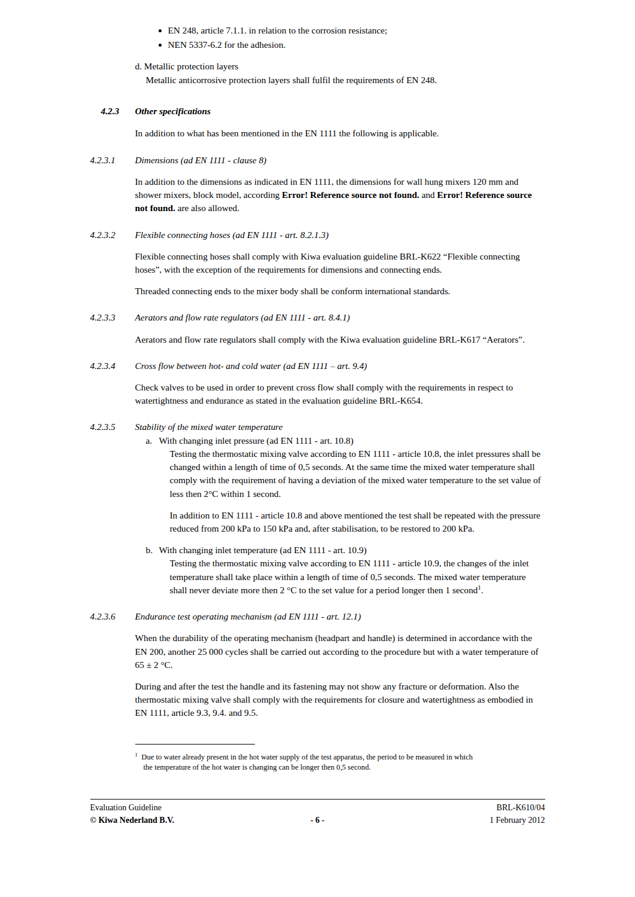EN 248, article 7.1.1. in relation to the corrosion resistance;
NEN 5337-6.2 for the adhesion.
d. Metallic protection layers
Metallic anticorrosive protection layers shall fulfil the requirements of EN 248.
4.2.3
Other specifications
In addition to what has been mentioned in the EN 1111 the following is applicable.
4.2.3.1
Dimensions (ad EN 1111 - clause 8)
In addition to the dimensions as indicated in EN 1111, the dimensions for wall hung mixers 120 mm and shower mixers, block model, according Error! Reference source not found. and Error! Reference source not found. are also allowed.
4.2.3.2
Flexible connecting hoses (ad EN 1111 - art. 8.2.1.3)
Flexible connecting hoses shall comply with Kiwa evaluation guideline BRL-K622 “Flexible connecting hoses”, with the exception of the requirements for dimensions and connecting ends.
Threaded connecting ends to the mixer body shall be conform international standards.
4.2.3.3
Aerators and flow rate regulators (ad EN 1111 - art. 8.4.1)
Aerators and flow rate regulators shall comply with the Kiwa evaluation guideline BRL-K617 “Aerators”.
4.2.3.4
Cross flow between hot- and cold water (ad EN 1111 – art. 9.4)
Check valves to be used in order to prevent cross flow shall comply with the requirements in respect to watertightness and endurance as stated in the evaluation guideline BRL-K654.
4.2.3.5
Stability of the mixed water temperature
a.
With changing inlet pressure (ad EN 1111 - art. 10.8)
Testing the thermostatic mixing valve according to EN 1111 - article 10.8, the inlet pressures shall be changed within a length of time of 0,5 seconds. At the same time the mixed water temperature shall comply with the requirement of having a deviation of the mixed water temperature to the set value of less then 2°C within 1 second.
In addition to EN 1111 - article 10.8 and above mentioned the test shall be repeated with the pressure reduced from 200 kPa to 150 kPa and, after stabilisation, to be restored to 200 kPa.
b.
With changing inlet temperature (ad EN 1111 - art. 10.9)
Testing the thermostatic mixing valve according to EN 1111 - article 10.9, the changes of the inlet temperature shall take place within a length of time of 0,5 seconds. The mixed water temperature shall never deviate more then 2 °C to the set value for a period longer then 1 second1.
4.2.3.6
Endurance test operating mechanism (ad EN 1111 - art. 12.1)
When the durability of the operating mechanism (headpart and handle) is determined in accordance with the EN 200, another 25 000 cycles shall be carried out according to the procedure but with a water temperature of 65 ± 2 °C.
During and after the test the handle and its fastening may not show any fracture or deformation. Also the thermostatic mixing valve shall comply with the requirements for closure and watertightness as embodied in EN 1111, article 9.3, 9.4. and 9.5.
1 Due to water already present in the hot water supply of the test apparatus, the period to be measured in which
the temperature of the hot water is changing can be longer then 0,5 second.
| Evaluation Guideline | | BRL-K610/04 |
| © Kiwa Nederland B.V. | - 6 - | 1 February 2012 |